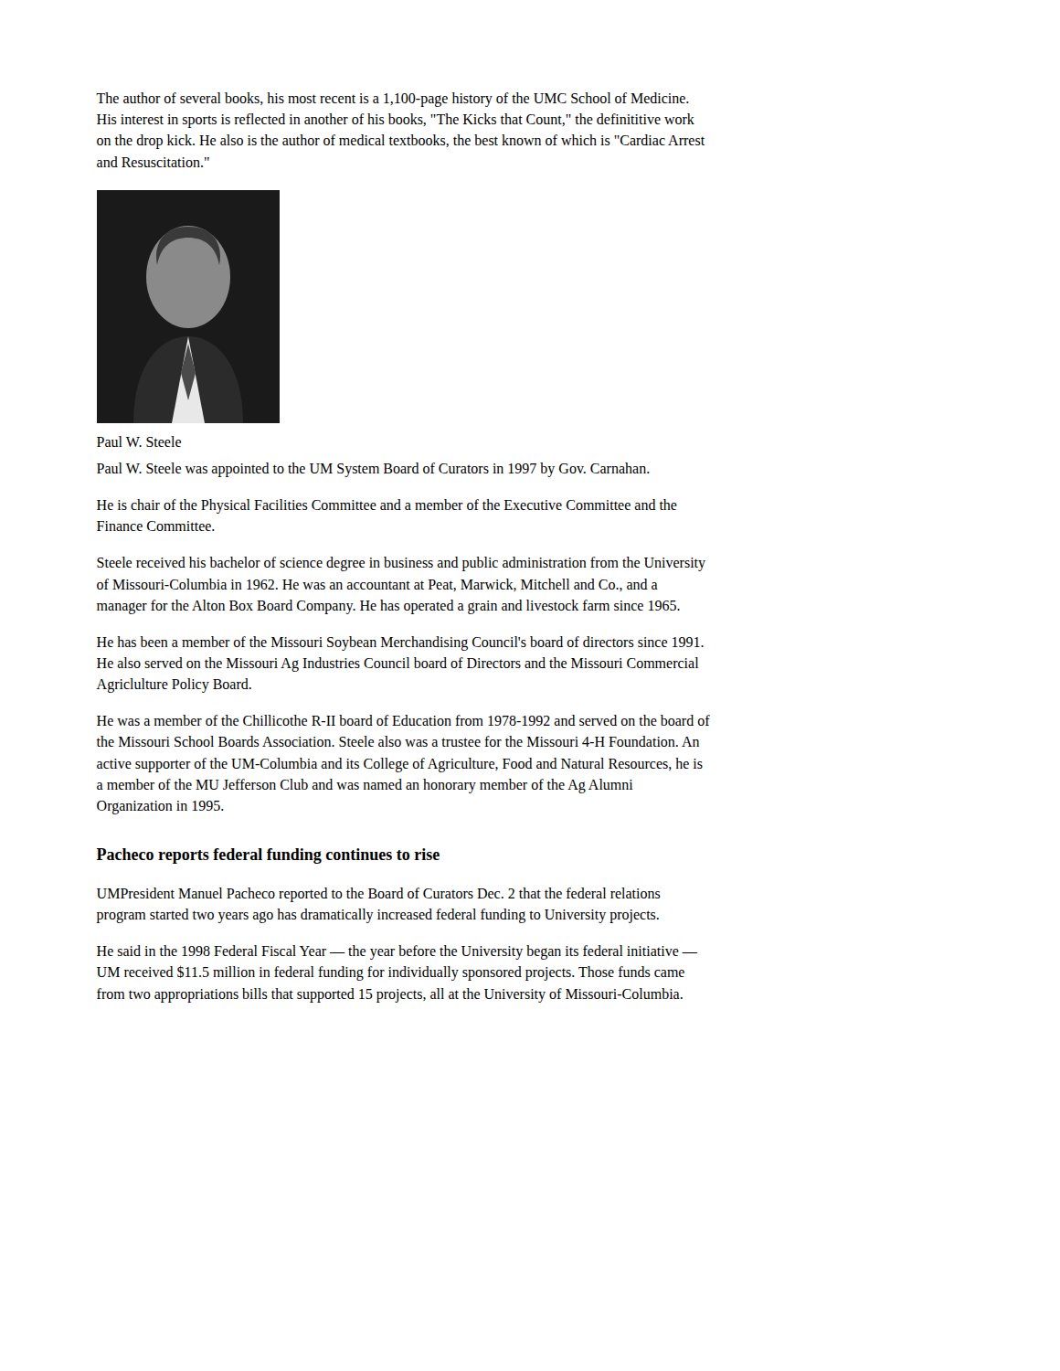The author of several books, his most recent is a 1,100-page history of the UMC School of Medicine. His interest in sports is reflected in another of his books, "The Kicks that Count," the definititive work on the drop kick. He also is the author of medical textbooks, the best known of which is "Cardiac Arrest and Resuscitation."
Paul W. Steele
Paul W. Steele was appointed to the UM System Board of Curators in 1997 by Gov. Carnahan.
He is chair of the Physical Facilities Committee and a member of the Executive Committee and the Finance Committee.
Steele received his bachelor of science degree in business and public administration from the University of Missouri-Columbia in 1962. He was an accountant at Peat, Marwick, Mitchell and Co., and a manager for the Alton Box Board Company. He has operated a grain and livestock farm since 1965.
He has been a member of the Missouri Soybean Merchandising Council's board of directors since 1991. He also served on the Missouri Ag Industries Council board of Directors and the Missouri Commercial Agriclulture Policy Board.
He was a member of the Chillicothe R-II board of Education from 1978-1992 and served on the board of the Missouri School Boards Association. Steele also was a trustee for the Missouri 4-H Foundation. An active supporter of the UM-Columbia and its College of Agriculture, Food and Natural Resources, he is a member of the MU Jefferson Club and was named an honorary member of the Ag Alumni Organization in 1995.
Pacheco reports federal funding continues to rise
UMPresident Manuel Pacheco reported to the Board of Curators Dec. 2 that the federal relations program started two years ago has dramatically increased federal funding to University projects.
He said in the 1998 Federal Fiscal Year — the year before the University began its federal initiative — UM received $11.5 million in federal funding for individually sponsored projects. Those funds came from two appropriations bills that supported 15 projects, all at the University of Missouri-Columbia.